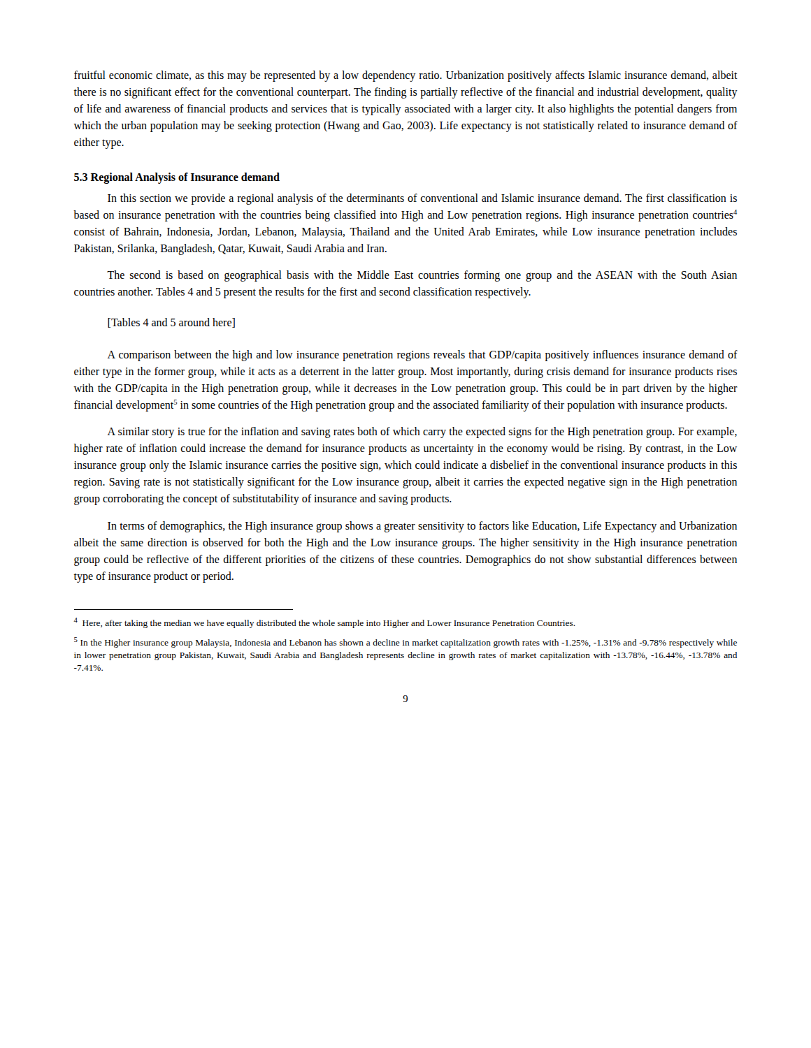fruitful economic climate, as this may be represented by a low dependency ratio. Urbanization positively affects Islamic insurance demand, albeit there is no significant effect for the conventional counterpart. The finding is partially reflective of the financial and industrial development, quality of life and awareness of financial products and services that is typically associated with a larger city. It also highlights the potential dangers from which the urban population may be seeking protection (Hwang and Gao, 2003). Life expectancy is not statistically related to insurance demand of either type.
5.3 Regional Analysis of Insurance demand
In this section we provide a regional analysis of the determinants of conventional and Islamic insurance demand. The first classification is based on insurance penetration with the countries being classified into High and Low penetration regions. High insurance penetration countries4 consist of Bahrain, Indonesia, Jordan, Lebanon, Malaysia, Thailand and the United Arab Emirates, while Low insurance penetration includes Pakistan, Srilanka, Bangladesh, Qatar, Kuwait, Saudi Arabia and Iran.
The second is based on geographical basis with the Middle East countries forming one group and the ASEAN with the South Asian countries another. Tables 4 and 5 present the results for the first and second classification respectively.
[Tables 4 and 5 around here]
A comparison between the high and low insurance penetration regions reveals that GDP/capita positively influences insurance demand of either type in the former group, while it acts as a deterrent in the latter group. Most importantly, during crisis demand for insurance products rises with the GDP/capita in the High penetration group, while it decreases in the Low penetration group. This could be in part driven by the higher financial development5 in some countries of the High penetration group and the associated familiarity of their population with insurance products.
A similar story is true for the inflation and saving rates both of which carry the expected signs for the High penetration group. For example, higher rate of inflation could increase the demand for insurance products as uncertainty in the economy would be rising. By contrast, in the Low insurance group only the Islamic insurance carries the positive sign, which could indicate a disbelief in the conventional insurance products in this region. Saving rate is not statistically significant for the Low insurance group, albeit it carries the expected negative sign in the High penetration group corroborating the concept of substitutability of insurance and saving products.
In terms of demographics, the High insurance group shows a greater sensitivity to factors like Education, Life Expectancy and Urbanization albeit the same direction is observed for both the High and the Low insurance groups. The higher sensitivity in the High insurance penetration group could be reflective of the different priorities of the citizens of these countries. Demographics do not show substantial differences between type of insurance product or period.
4 Here, after taking the median we have equally distributed the whole sample into Higher and Lower Insurance Penetration Countries.
5 In the Higher insurance group Malaysia, Indonesia and Lebanon has shown a decline in market capitalization growth rates with -1.25%, -1.31% and -9.78% respectively while in lower penetration group Pakistan, Kuwait, Saudi Arabia and Bangladesh represents decline in growth rates of market capitalization with -13.78%, -16.44%, -13.78% and -7.41%.
9